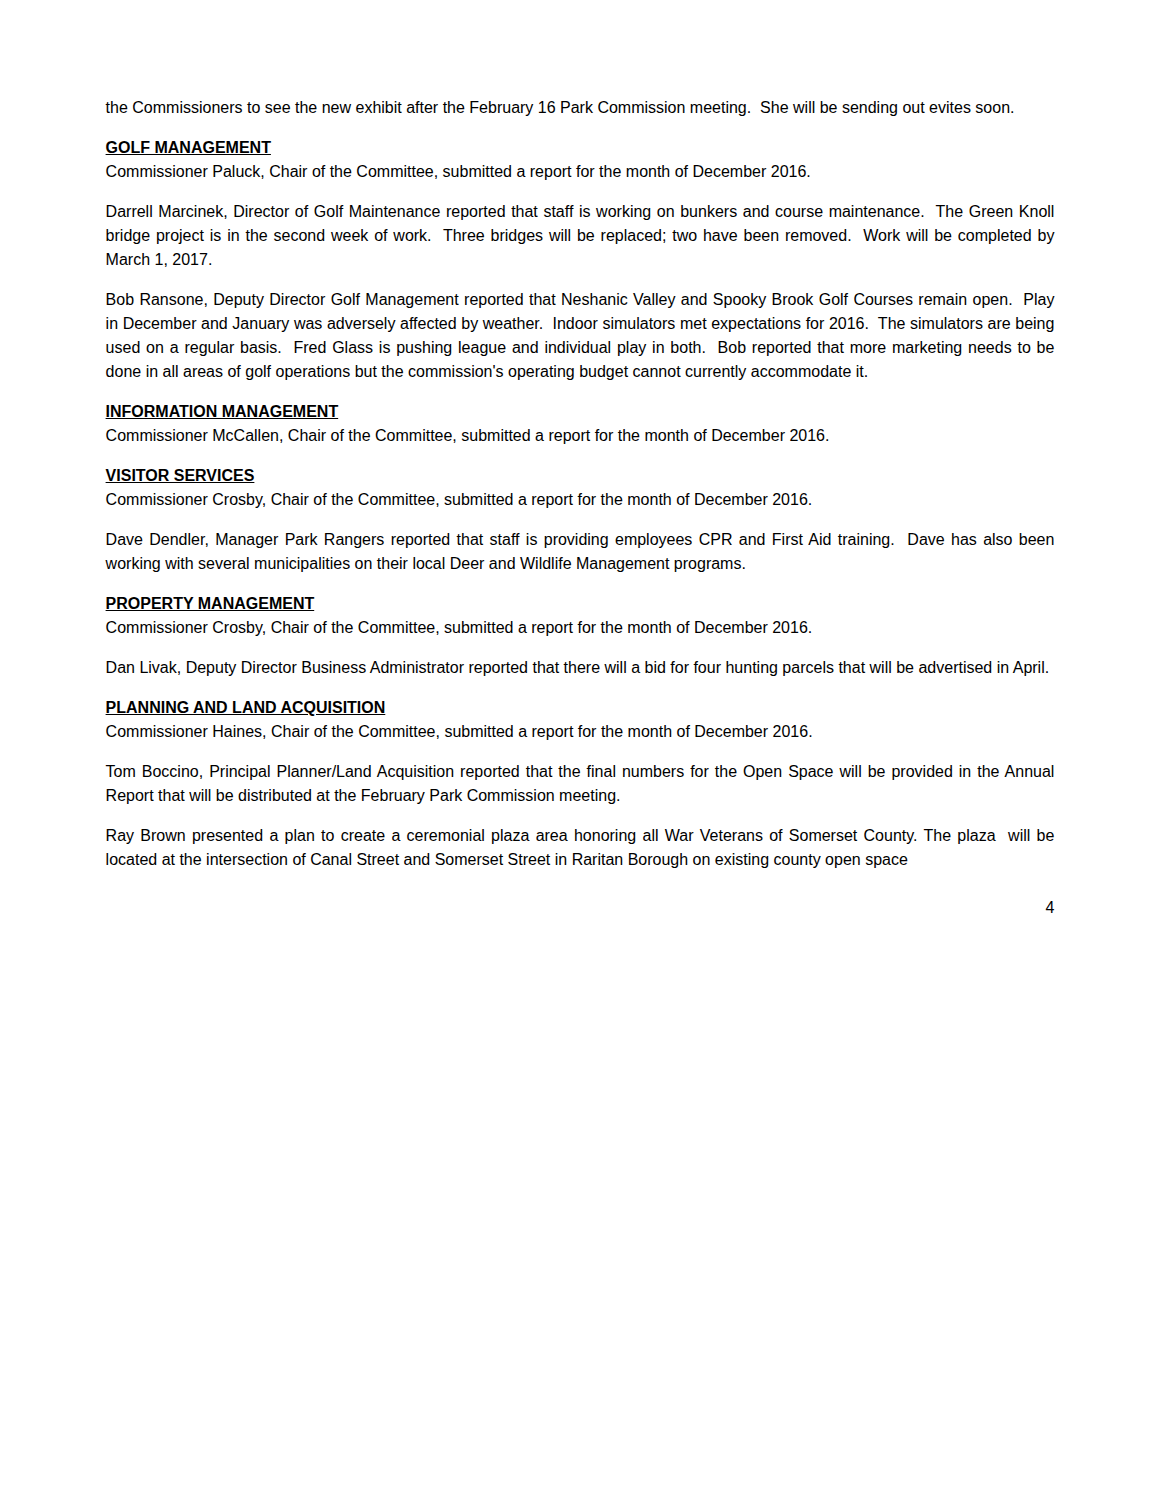the Commissioners to see the new exhibit after the February 16 Park Commission meeting. She will be sending out evites soon.
GOLF MANAGEMENT
Commissioner Paluck, Chair of the Committee, submitted a report for the month of December 2016.
Darrell Marcinek, Director of Golf Maintenance reported that staff is working on bunkers and course maintenance. The Green Knoll bridge project is in the second week of work. Three bridges will be replaced; two have been removed. Work will be completed by March 1, 2017.
Bob Ransone, Deputy Director Golf Management reported that Neshanic Valley and Spooky Brook Golf Courses remain open. Play in December and January was adversely affected by weather. Indoor simulators met expectations for 2016. The simulators are being used on a regular basis. Fred Glass is pushing league and individual play in both. Bob reported that more marketing needs to be done in all areas of golf operations but the commission's operating budget cannot currently accommodate it.
INFORMATION MANAGEMENT
Commissioner McCallen, Chair of the Committee, submitted a report for the month of December 2016.
VISITOR SERVICES
Commissioner Crosby, Chair of the Committee, submitted a report for the month of December 2016.
Dave Dendler, Manager Park Rangers reported that staff is providing employees CPR and First Aid training. Dave has also been working with several municipalities on their local Deer and Wildlife Management programs.
PROPERTY MANAGEMENT
Commissioner Crosby, Chair of the Committee, submitted a report for the month of December 2016.
Dan Livak, Deputy Director Business Administrator reported that there will a bid for four hunting parcels that will be advertised in April.
PLANNING AND LAND ACQUISITION
Commissioner Haines, Chair of the Committee, submitted a report for the month of December 2016.
Tom Boccino, Principal Planner/Land Acquisition reported that the final numbers for the Open Space will be provided in the Annual Report that will be distributed at the February Park Commission meeting.
Ray Brown presented a plan to create a ceremonial plaza area honoring all War Veterans of Somerset County. The plaza will be located at the intersection of Canal Street and Somerset Street in Raritan Borough on existing county open space
4